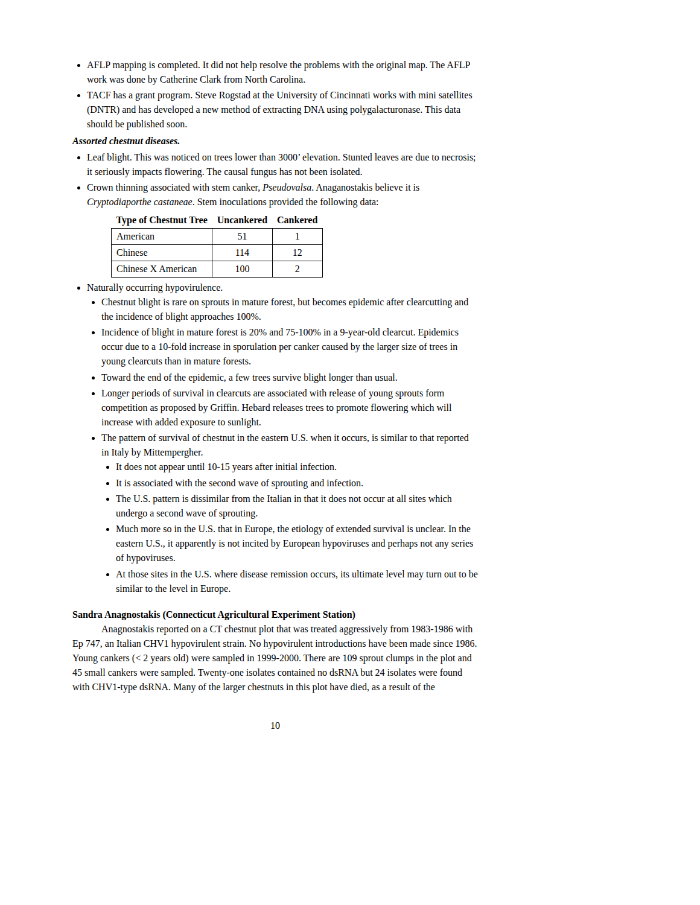AFLP mapping is completed. It did not help resolve the problems with the original map. The AFLP work was done by Catherine Clark from North Carolina.
TACF has a grant program. Steve Rogstad at the University of Cincinnati works with mini satellites (DNTR) and has developed a new method of extracting DNA using polygalacturonase. This data should be published soon.
Assorted chestnut diseases.
Leaf blight. This was noticed on trees lower than 3000’ elevation. Stunted leaves are due to necrosis; it seriously impacts flowering. The causal fungus has not been isolated.
Crown thinning associated with stem canker, Pseudovalsa. Anaganostakis believe it is Cryptodiaporthe castaneae. Stem inoculations provided the following data:
| Type of Chestnut Tree | Uncankered | Cankered |
| --- | --- | --- |
| American | 51 | 1 |
| Chinese | 114 | 12 |
| Chinese X American | 100 | 2 |
Naturally occurring hypovirulence.
Chestnut blight is rare on sprouts in mature forest, but becomes epidemic after clearcutting and the incidence of blight approaches 100%.
Incidence of blight in mature forest is 20% and 75-100% in a 9-year-old clearcut. Epidemics occur due to a 10-fold increase in sporulation per canker caused by the larger size of trees in young clearcuts than in mature forests.
Toward the end of the epidemic, a few trees survive blight longer than usual.
Longer periods of survival in clearcuts are associated with release of young sprouts form competition as proposed by Griffin. Hebard releases trees to promote flowering which will increase with added exposure to sunlight.
The pattern of survival of chestnut in the eastern U.S. when it occurs, is similar to that reported in Italy by Mittempergher.
It does not appear until 10-15 years after initial infection.
It is associated with the second wave of sprouting and infection.
The U.S. pattern is dissimilar from the Italian in that it does not occur at all sites which undergo a second wave of sprouting.
Much more so in the U.S. that in Europe, the etiology of extended survival is unclear. In the eastern U.S., it apparently is not incited by European hypoviruses and perhaps not any series of hypoviruses.
At those sites in the U.S. where disease remission occurs, its ultimate level may turn out to be similar to the level in Europe.
Sandra Anagnostakis (Connecticut Agricultural Experiment Station)
Anagnostakis reported on a CT chestnut plot that was treated aggressively from 1983-1986 with Ep 747, an Italian CHV1 hypovirulent strain. No hypovirulent introductions have been made since 1986. Young cankers (< 2 years old) were sampled in 1999-2000. There are 109 sprout clumps in the plot and 45 small cankers were sampled. Twenty-one isolates contained no dsRNA but 24 isolates were found with CHV1-type dsRNA. Many of the larger chestnuts in this plot have died, as a result of the
10